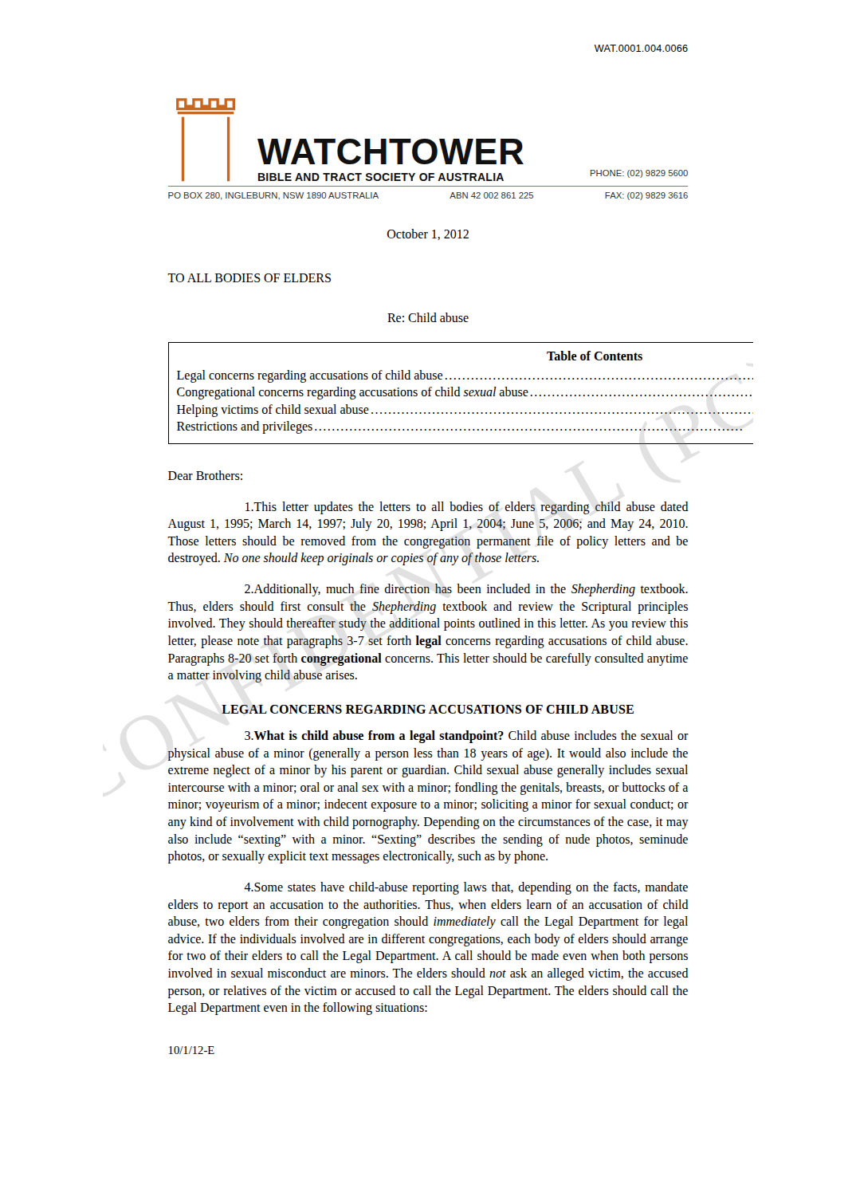WAT.0001.004.0066
CONFIDENTIAL (PC)
WATCHTOWER
BIBLE AND TRACT SOCIETY OF AUSTRALIA
PHONE: (02) 9829 5600
PO BOX 280, INGLEBURN, NSW 1890 AUSTRALIA
ABN 42 002 861 225
FAX: (02) 9829 3616
October 1, 2012
TO ALL BODIES OF ELDERS
Re: Child abuse
| Table of Contents Legal concerns regarding accusations of child abuse .................................................................................................. Pars. 3-7 Congregational concerns regarding accusations of child sexual abuse .................................................................................................. Pars. 8-20 Helping victims of child sexual abuse .................................................................................................. Par. 21 Restrictions and privileges .................................................................................................. Pars. 22-24 |
Dear Brothers:
1. This letter updates the letters to all bodies of elders regarding child abuse dated August 1, 1995; March 14, 1997; July 20, 1998; April 1, 2004; June 5, 2006; and May 24, 2010. Those letters should be removed from the congregation permanent file of policy letters and be destroyed. No one should keep originals or copies of any of those letters.
2. Additionally, much fine direction has been included in the Shepherding textbook. Thus, elders should first consult the Shepherding textbook and review the Scriptural principles involved. They should thereafter study the additional points outlined in this letter. As you review this letter, please note that paragraphs 3-7 set forth legal concerns regarding accusations of child abuse. Paragraphs 8-20 set forth congregational concerns. This letter should be carefully consulted anytime a matter involving child abuse arises.
LEGAL CONCERNS REGARDING ACCUSATIONS OF CHILD ABUSE
3. What is child abuse from a legal standpoint? Child abuse includes the sexual or physical abuse of a minor (generally a person less than 18 years of age). It would also include the extreme neglect of a minor by his parent or guardian. Child sexual abuse generally includes sexual intercourse with a minor; oral or anal sex with a minor; fondling the genitals, breasts, or buttocks of a minor; voyeurism of a minor; indecent exposure to a minor; soliciting a minor for sexual conduct; or any kind of involvement with child pornography. Depending on the circumstances of the case, it may also include “sexting” with a minor. “Sexting” describes the sending of nude photos, seminude photos, or sexually explicit text messages electronically, such as by phone.
4. Some states have child-abuse reporting laws that, depending on the facts, mandate elders to report an accusation to the authorities. Thus, when elders learn of an accusation of child abuse, two elders from their congregation should immediately call the Legal Department for legal advice. If the individuals involved are in different congregations, each body of elders should arrange for two of their elders to call the Legal Department. A call should be made even when both persons involved in sexual misconduct are minors. The elders should not ask an alleged victim, the accused person, or relatives of the victim or accused to call the Legal Department. The elders should call the Legal Department even in the following situations:
10/1/12-E